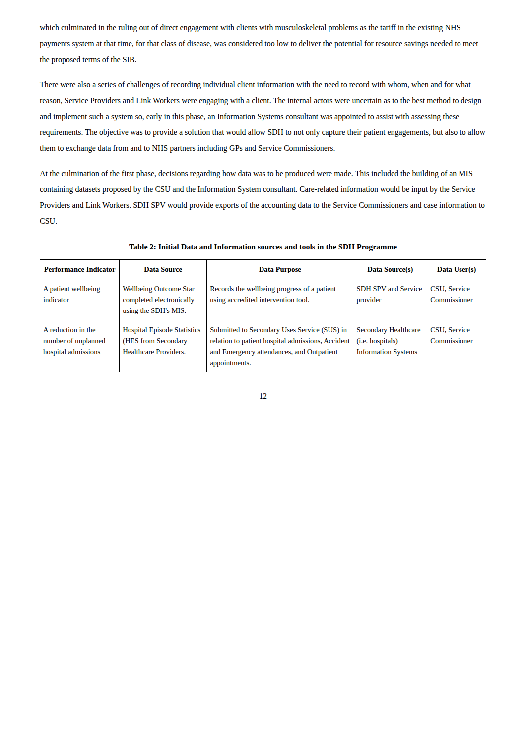which culminated in the ruling out of direct engagement with clients with musculoskeletal problems as the tariff in the existing NHS payments system at that time, for that class of disease, was considered too low to deliver the potential for resource savings needed to meet the proposed terms of the SIB.
There were also a series of challenges of recording individual client information with the need to record with whom, when and for what reason, Service Providers and Link Workers were engaging with a client. The internal actors were uncertain as to the best method to design and implement such a system so, early in this phase, an Information Systems consultant was appointed to assist with assessing these requirements. The objective was to provide a solution that would allow SDH to not only capture their patient engagements, but also to allow them to exchange data from and to NHS partners including GPs and Service Commissioners.
At the culmination of the first phase, decisions regarding how data was to be produced were made. This included the building of an MIS containing datasets proposed by the CSU and the Information System consultant. Care-related information would be input by the Service Providers and Link Workers. SDH SPV would provide exports of the accounting data to the Service Commissioners and case information to CSU.
Table 2: Initial Data and Information sources and tools in the SDH Programme
| Performance Indicator | Data Source | Data Purpose | Data Source(s) | Data User(s) |
| --- | --- | --- | --- | --- |
| A patient wellbeing indicator | Wellbeing Outcome Star completed electronically using the SDH's MIS. | Records the wellbeing progress of a patient using accredited intervention tool. | SDH SPV and Service provider | CSU, Service Commissioner |
| A reduction in the number of unplanned hospital admissions | Hospital Episode Statistics (HES from Secondary Healthcare Providers. | Submitted to Secondary Uses Service (SUS) in relation to patient hospital admissions, Accident and Emergency attendances, and Outpatient appointments. | Secondary Healthcare (i.e. hospitals) Information Systems | CSU, Service Commissioner |
12